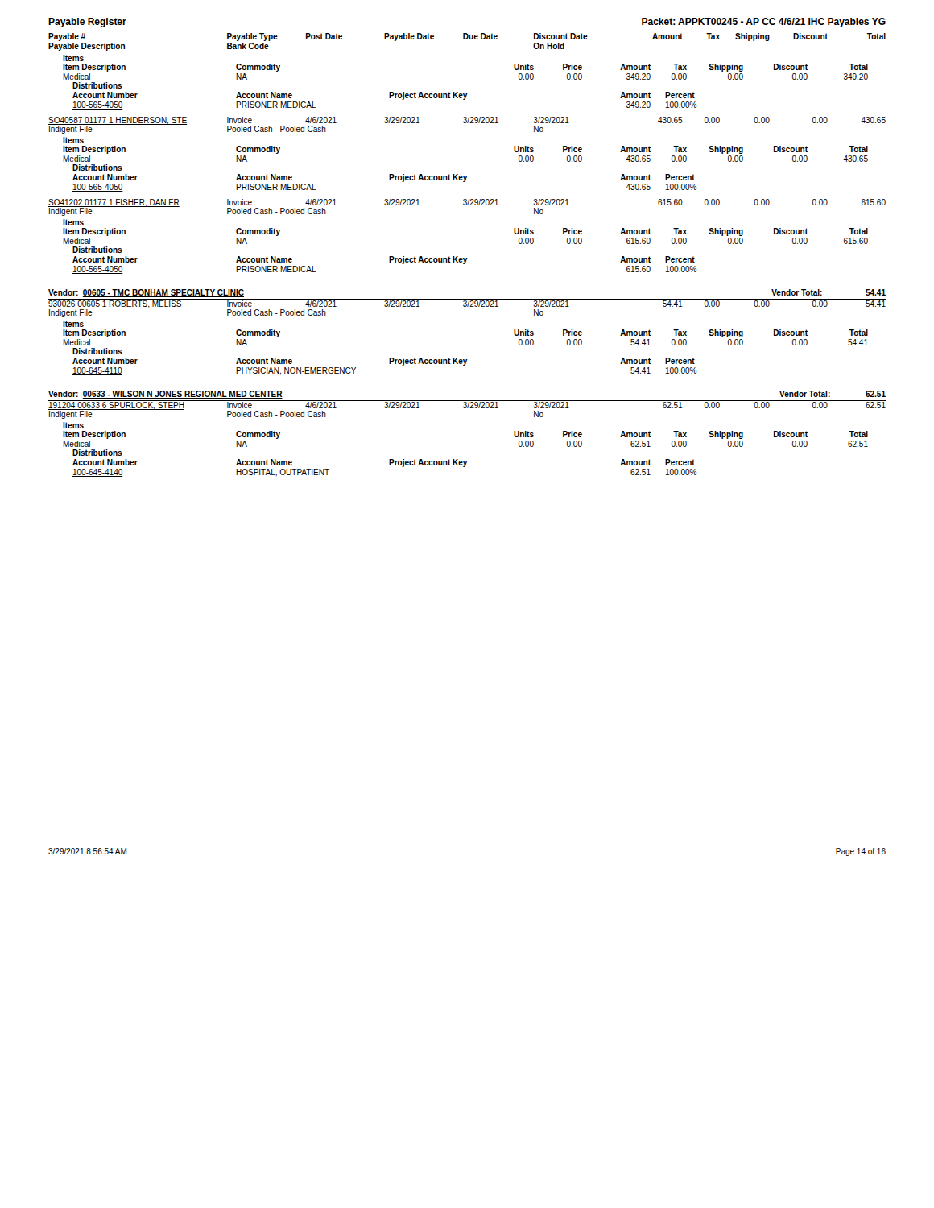Payable Register
Packet: APPKT00245 - AP CC 4/6/21 IHC Payables YG
| Payable # | Payable Type | Post Date | Payable Date | Due Date | Discount Date | Amount | Tax | Shipping | Discount | Total |
| Payable Description | Bank Code | | | On Hold | |
| Items |
| Item Description | Commodity | | Units | Price | Amount | Tax | Shipping | Discount | Total | |
| Medical | NA | | 0.00 | 0.00 | 349.20 | 0.00 | 0.00 | 0.00 | 349.20 | |
| Distributions |
| Account Number | Account Name | Project Account Key | Amount | Percent | |
| 100-565-4050 | PRISONER MEDICAL | | 349.20 | 100.00% | |
| SO40587 01177 1 HENDERSON, STE | Invoice | 4/6/2021 | 3/29/2021 | 3/29/2021 | 3/29/2021 | 430.65 | 0.00 | 0.00 | 0.00 | 430.65 |
| Indigent File | Pooled Cash - Pooled Cash | | No | |
| Items |
| Item Description | Commodity | | Units | Price | Amount | Tax | Shipping | Discount | Total | |
| Medical | NA | | 0.00 | 0.00 | 430.65 | 0.00 | 0.00 | 0.00 | 430.65 | |
| Distributions |
| Account Number | Account Name | Project Account Key | Amount | Percent | |
| 100-565-4050 | PRISONER MEDICAL | | 430.65 | 100.00% | |
| SO41202 01177 1 FISHER, DAN FR | Invoice | 4/6/2021 | 3/29/2021 | 3/29/2021 | 3/29/2021 | 615.60 | 0.00 | 0.00 | 0.00 | 615.60 |
| Indigent File | Pooled Cash - Pooled Cash | | No | |
| Items |
| Item Description | Commodity | | Units | Price | Amount | Tax | Shipping | Discount | Total | |
| Medical | NA | | 0.00 | 0.00 | 615.60 | 0.00 | 0.00 | 0.00 | 615.60 | |
| Distributions |
| Account Number | Account Name | Project Account Key | Amount | Percent | |
| 100-565-4050 | PRISONER MEDICAL | | 615.60 | 100.00% | |
| Vendor: 00605 - TMC BONHAM SPECIALTY CLINIC | Vendor Total: | 54.41 |
| 930026 00605 1 ROBERTS, MELISS | Invoice | 4/6/2021 | 3/29/2021 | 3/29/2021 | 3/29/2021 | 54.41 | 0.00 | 0.00 | 0.00 | 54.41 |
| Indigent File | Pooled Cash - Pooled Cash | | No | |
| Items |
| Item Description | Commodity | | Units | Price | Amount | Tax | Shipping | Discount | Total | |
| Medical | NA | | 0.00 | 0.00 | 54.41 | 0.00 | 0.00 | 0.00 | 54.41 | |
| Distributions |
| Account Number | Account Name | Project Account Key | Amount | Percent | |
| 100-645-4110 | PHYSICIAN, NON-EMERGENCY | | 54.41 | 100.00% | |
| Vendor: 00633 - WILSON N JONES REGIONAL MED CENTER | Vendor Total: | 62.51 |
| 191204 00633 6 SPURLOCK, STEPH | Invoice | 4/6/2021 | 3/29/2021 | 3/29/2021 | 3/29/2021 | 62.51 | 0.00 | 0.00 | 0.00 | 62.51 |
| Indigent File | Pooled Cash - Pooled Cash | | No | |
| Items |
| Item Description | Commodity | | Units | Price | Amount | Tax | Shipping | Discount | Total | |
| Medical | NA | | 0.00 | 0.00 | 62.51 | 0.00 | 0.00 | 0.00 | 62.51 | |
| Distributions |
| Account Number | Account Name | Project Account Key | Amount | Percent | |
| 100-645-4140 | HOSPITAL, OUTPATIENT | | 62.51 | 100.00% | |
3/29/2021 8:56:54 AM
Page 14 of 16